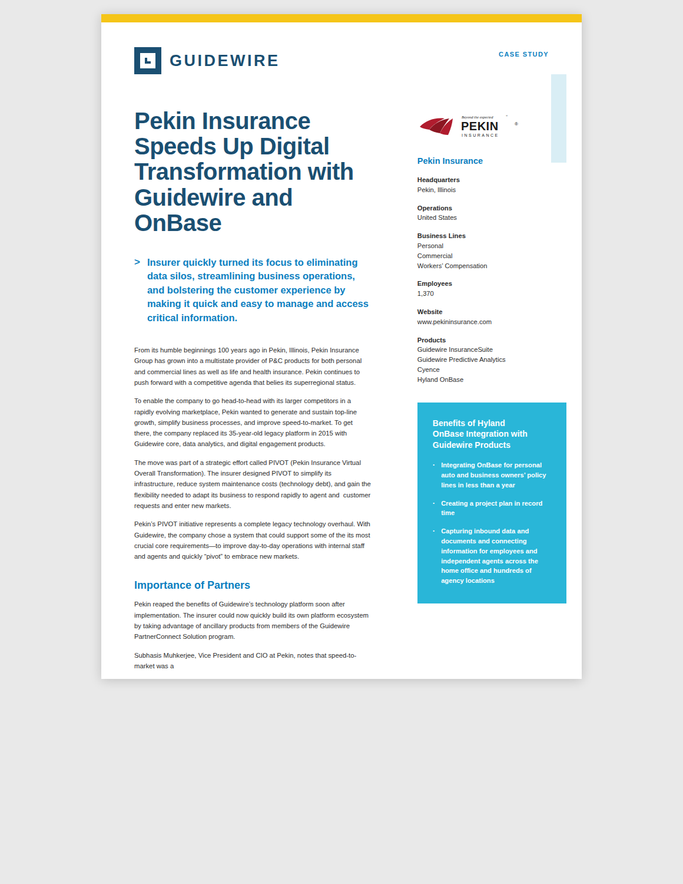GUIDEWIRE
CASE STUDY
Pekin Insurance
Speeds Up Digital
Transformation with
Guidewire and OnBase
>
Insurer quickly turned its focus to eliminating data silos, streamlining business operations, and bolstering the customer experience by making it quick and easy to manage and access critical information.
From its humble beginnings 100 years ago in Pekin, Illinois, Pekin Insurance Group has grown into a multistate provider of P&C products for both personal and commercial lines as well as life and health insurance. Pekin continues to push forward with a competitive agenda that belies its superregional status.
To enable the company to go head-to-head with its larger competitors in a rapidly evolving marketplace, Pekin wanted to generate and sustain top-line growth, simplify business processes, and improve speed-to-market. To get there, the company replaced its 35-year-old legacy platform in 2015 with Guidewire core, data analytics, and digital engagement products.
The move was part of a strategic effort called PIVOT (Pekin Insurance Virtual Overall Transformation). The insurer designed PIVOT to simplify its infrastructure, reduce system maintenance costs (technology debt), and gain the flexibility needed to adapt its business to respond rapidly to agent and customer requests and enter new markets.
Pekin’s PIVOT initiative represents a complete legacy technology overhaul. With Guidewire, the company chose a system that could support some of the its most crucial core requirements—to improve day-to-day operations with internal staff and agents and quickly “pivot” to embrace new markets.
Importance of Partners
Pekin reaped the benefits of Guidewire’s technology platform soon after implementation. The insurer could now quickly build its own platform ecosystem by taking advantage of ancillary products from members of the Guidewire PartnerConnect Solution program.
Subhasis Muhkerjee, Vice President and CIO at Pekin, notes that speed-to-market was a
Beyond the expected ® PEKIN ® INSURANCE
Pekin Insurance
Headquarters Pekin, Illinois
Operations United States
Business Lines Personal
Commercial
Workers’ Compensation
Employees 1,370
Website www.pekininsurance.com
Products Guidewire InsuranceSuite
Guidewire Predictive Analytics
Cyence
Hyland OnBase
Benefits of Hyland
OnBase Integration with
Guidewire Products
·Integrating OnBase for personal auto and business owners’ policy lines in less than a year
·Creating a project plan in record time
·Capturing inbound data and documents and connecting information for employees and independent agents across the home office and hundreds of agency locations